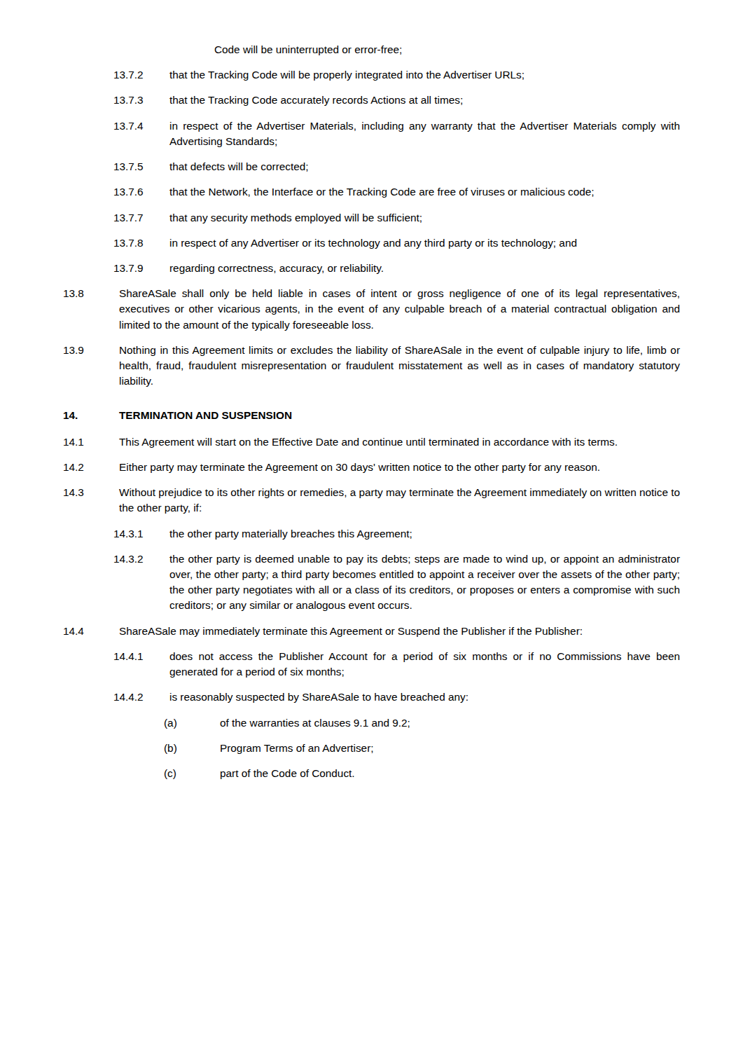Code will be uninterrupted or error-free;
13.7.2
that the Tracking Code will be properly integrated into the Advertiser URLs;
13.7.3
that the Tracking Code accurately records Actions at all times;
13.7.4
in respect of the Advertiser Materials, including any warranty that the Advertiser Materials comply with Advertising Standards;
13.7.5
that defects will be corrected;
13.7.6
that the Network, the Interface or the Tracking Code are free of viruses or malicious code;
13.7.7
that any security methods employed will be sufficient;
13.7.8
in respect of any Advertiser or its technology and any third party or its technology; and
13.7.9
regarding correctness, accuracy, or reliability.
13.8
ShareASale shall only be held liable in cases of intent or gross negligence of one of its legal representatives, executives or other vicarious agents, in the event of any culpable breach of a material contractual obligation and limited to the amount of the typically foreseeable loss.
13.9
Nothing in this Agreement limits or excludes the liability of ShareASale in the event of culpable injury to life, limb or health, fraud, fraudulent misrepresentation or fraudulent misstatement as well as in cases of mandatory statutory liability.
14. TERMINATION AND SUSPENSION
14.1
This Agreement will start on the Effective Date and continue until terminated in accordance with its terms.
14.2
Either party may terminate the Agreement on 30 days' written notice to the other party for any reason.
14.3
Without prejudice to its other rights or remedies, a party may terminate the Agreement immediately on written notice to the other party, if:
14.3.1
the other party materially breaches this Agreement;
14.3.2
the other party is deemed unable to pay its debts; steps are made to wind up, or appoint an administrator over, the other party; a third party becomes entitled to appoint a receiver over the assets of the other party; the other party negotiates with all or a class of its creditors, or proposes or enters a compromise with such creditors; or any similar or analogous event occurs.
14.4
ShareASale may immediately terminate this Agreement or Suspend the Publisher if the Publisher:
14.4.1
does not access the Publisher Account for a period of six months or if no Commissions have been generated for a period of six months;
14.4.2
is reasonably suspected by ShareASale to have breached any:
(a)
of the warranties at clauses 9.1 and 9.2;
(b)
Program Terms of an Advertiser;
(c)
part of the Code of Conduct.